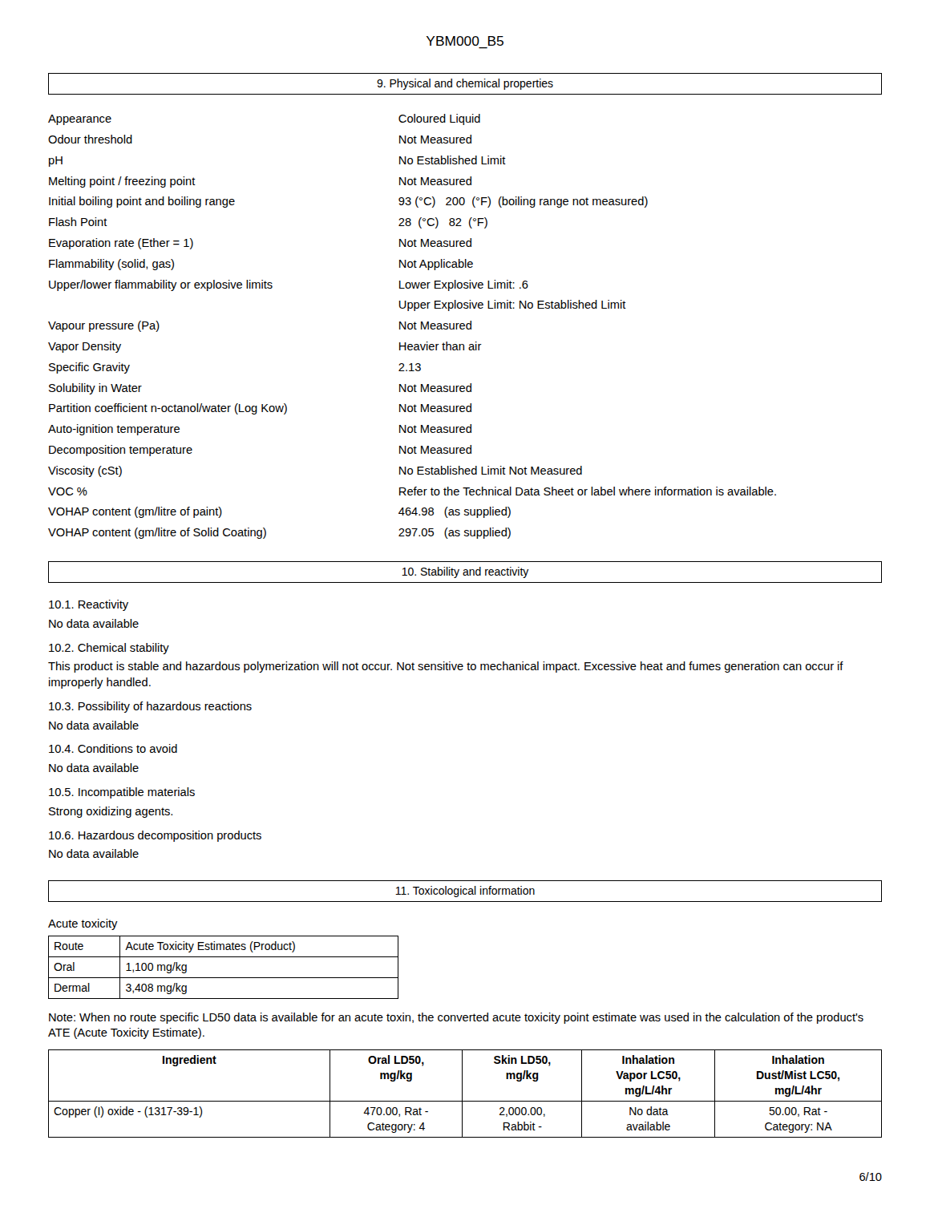YBM000_B5
9. Physical and chemical properties
| Appearance | Coloured Liquid |
| Odour threshold | Not Measured |
| pH | No Established Limit |
| Melting point / freezing point | Not Measured |
| Initial boiling point and boiling range | 93 (°C) 200 (°F) (boiling range not measured) |
| Flash Point | 28 (°C) 82 (°F) |
| Evaporation rate (Ether = 1) | Not Measured |
| Flammability (solid, gas) | Not Applicable |
| Upper/lower flammability or explosive limits | Lower Explosive Limit: .6 |
| | Upper Explosive Limit: No Established Limit |
| Vapour pressure (Pa) | Not Measured |
| Vapor Density | Heavier than air |
| Specific Gravity | 2.13 |
| Solubility in Water | Not Measured |
| Partition coefficient n-octanol/water (Log Kow) | Not Measured |
| Auto-ignition temperature | Not Measured |
| Decomposition temperature | Not Measured |
| Viscosity (cSt) | No Established Limit Not Measured |
| VOC % | Refer to the Technical Data Sheet or label where information is available. |
| VOHAP content (gm/litre of paint) | 464.98 (as supplied) |
| VOHAP content (gm/litre of Solid Coating) | 297.05 (as supplied) |
10. Stability and reactivity
10.1. Reactivity
No data available
10.2. Chemical stability
This product is stable and hazardous polymerization will not occur. Not sensitive to mechanical impact. Excessive heat and fumes generation can occur if improperly handled.
10.3. Possibility of hazardous reactions
No data available
10.4. Conditions to avoid
No data available
10.5. Incompatible materials
Strong oxidizing agents.
10.6. Hazardous decomposition products
No data available
11. Toxicological information
Acute toxicity
| Route | Acute Toxicity Estimates (Product) |
| Oral | 1,100 mg/kg |
| Dermal | 3,408 mg/kg |
Note: When no route specific LD50 data is available for an acute toxin, the converted acute toxicity point estimate was used in the calculation of the product's ATE (Acute Toxicity Estimate).
| Ingredient | Oral LD50, mg/kg | Skin LD50, mg/kg | Inhalation Vapor LC50, mg/L/4hr | Inhalation Dust/Mist LC50, mg/L/4hr |
| --- | --- | --- | --- | --- |
| Copper (I) oxide - (1317-39-1) | 470.00, Rat - Category: 4 | 2,000.00, Rabbit - | No data available | 50.00, Rat - Category: NA |
6/10